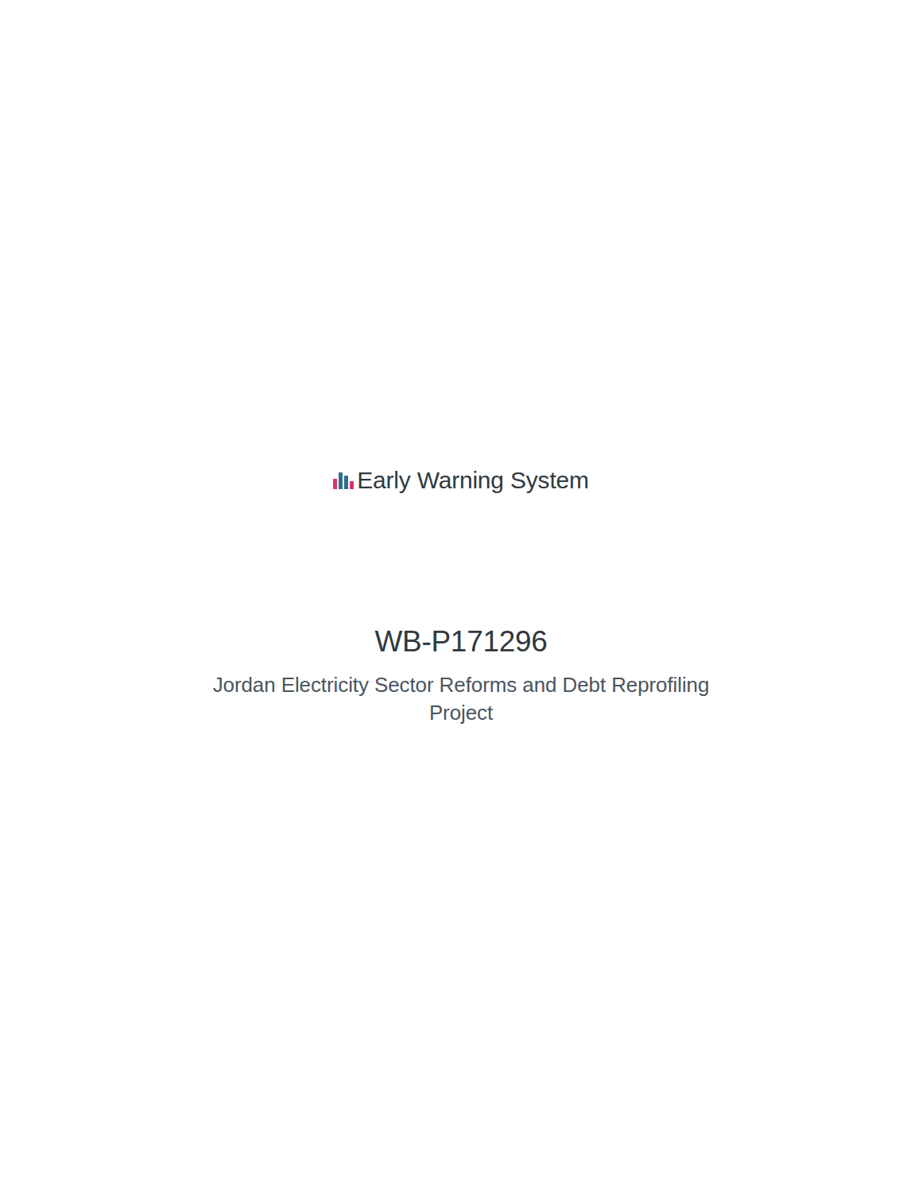Early Warning System
WB-P171296
Jordan Electricity Sector Reforms and Debt Reprofiling Project